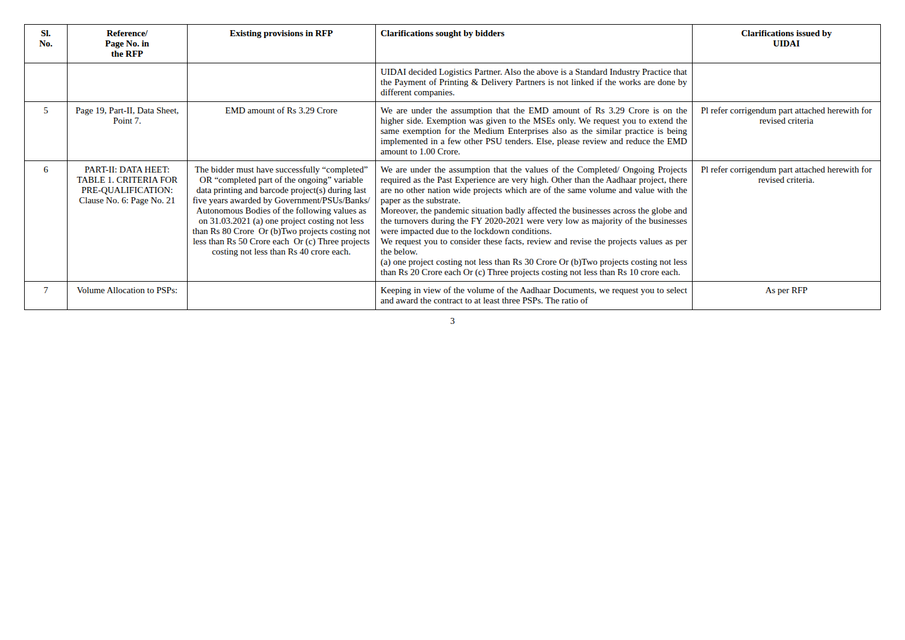| Sl. No. | Reference/ Page No. in the RFP | Existing provisions in RFP | Clarifications sought by bidders | Clarifications issued by UIDAI |
| --- | --- | --- | --- | --- |
| | | | UIDAI decided Logistics Partner. Also the above is a Standard Industry Practice that the Payment of Printing & Delivery Partners is not linked if the works are done by different companies. | |
| 5 | Page 19, Part-II, Data Sheet, Point 7. | EMD amount of Rs 3.29 Crore | We are under the assumption that the EMD amount of Rs 3.29 Crore is on the higher side. Exemption was given to the MSEs only. We request you to extend the same exemption for the Medium Enterprises also as the similar practice is being implemented in a few other PSU tenders. Else, please review and reduce the EMD amount to 1.00 Crore. | Pl refer corrigendum part attached herewith for revised criteria |
| 6 | PART-II: DATA HEET: TABLE 1. CRITERIA FOR PRE-QUALIFICATION: Clause No. 6: Page No. 21 | The bidder must have successfully “completed” OR “completed part of the ongoing” variable data printing and barcode project(s) during last five years awarded by Government/PSUs/Banks/ Autonomous Bodies of the following values as on 31.03.2021 (a) one project costing not less than Rs 80 Crore Or (b)Two projects costing not less than Rs 50 Crore each Or (c) Three projects costing not less than Rs 40 crore each. | We are under the assumption that the values of the Completed/ Ongoing Projects required as the Past Experience are very high. Other than the Aadhaar project, there are no other nation wide projects which are of the same volume and value with the paper as the substrate. Moreover, the pandemic situation badly affected the businesses across the globe and the turnovers during the FY 2020-2021 were very low as majority of the businesses were impacted due to the lockdown conditions. We request you to consider these facts, review and revise the projects values as per the below. (a) one project costing not less than Rs 30 Crore Or (b)Two projects costing not less than Rs 20 Crore each Or (c) Three projects costing not less than Rs 10 crore each. | Pl refer corrigendum part attached herewith for revised criteria. |
| 7 | Volume Allocation to PSPs: | | Keeping in view of the volume of the Aadhaar Documents, we request you to select and award the contract to at least three PSPs. The ratio of | As per RFP |
3